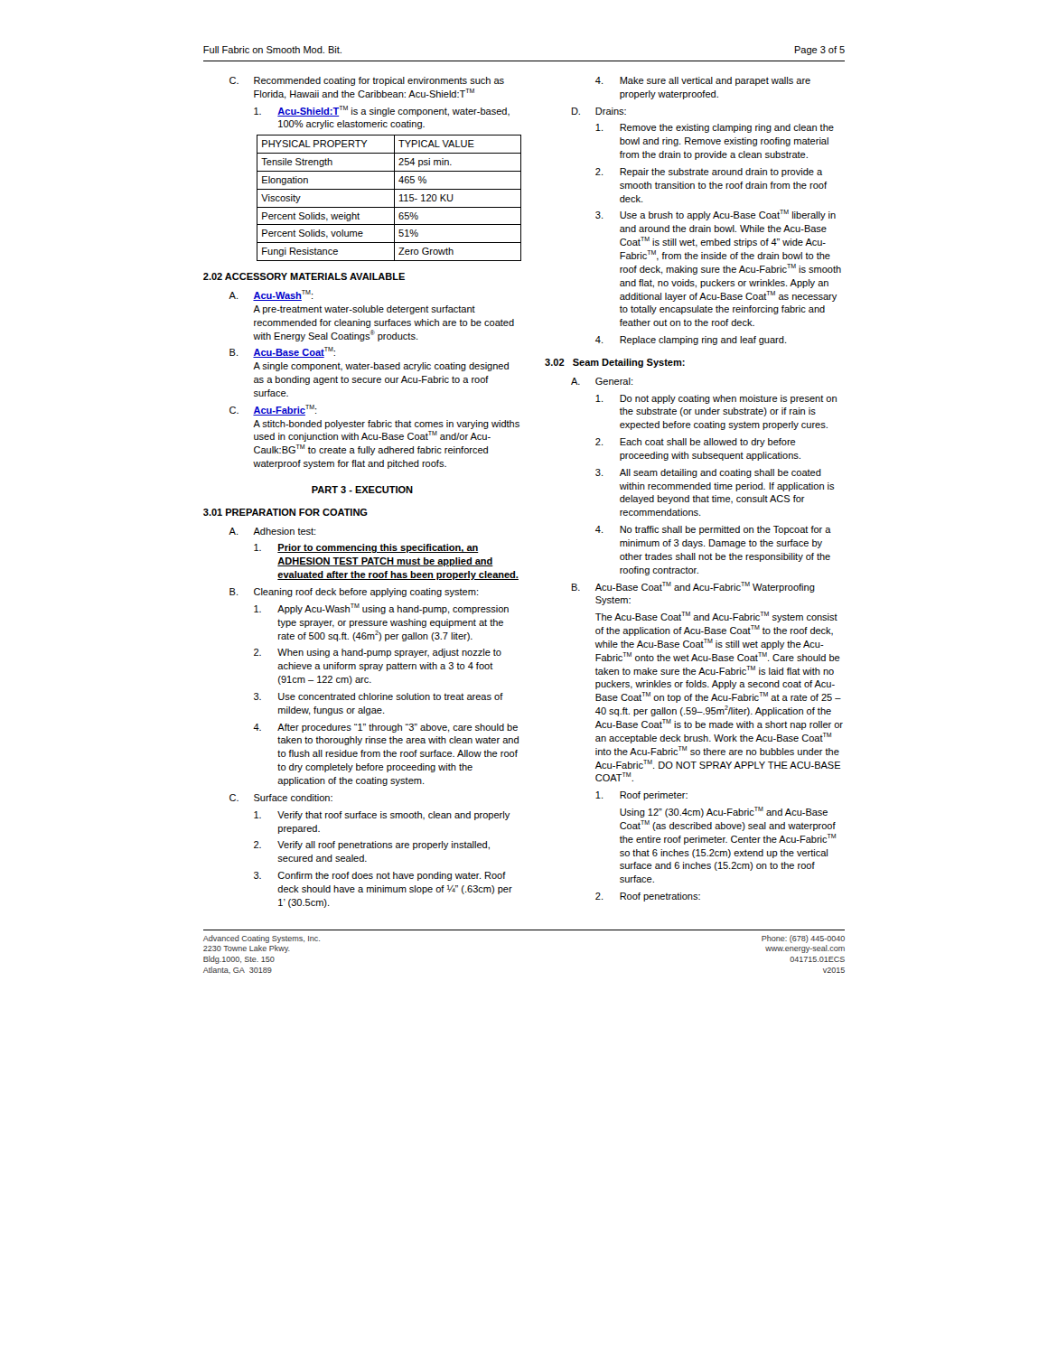Full Fabric on Smooth Mod. Bit.
Page 3 of 5
C. Recommended coating for tropical environments such as Florida, Hawaii and the Caribbean: Acu-Shield:TTM
1. Acu-Shield:T TM is a single component, water-based, 100% acrylic elastomeric coating.
| PHYSICAL PROPERTY | TYPICAL VALUE |
| Tensile Strength | 254 psi min. |
| Elongation | 465 % |
| Viscosity | 115- 120 KU |
| Percent Solids, weight | 65% |
| Percent Solids, volume | 51% |
| Fungi Resistance | Zero Growth |
2.02 ACCESSORY MATERIALS AVAILABLE
A. Acu-Wash TM:
A pre-treatment water-soluble detergent surfactant recommended for cleaning surfaces which are to be coated with Energy Seal Coatings® products.
B. Acu-Base Coat TM:
A single component, water-based acrylic coating designed as a bonding agent to secure our Acu-Fabric to a roof surface.
C. Acu-Fabric TM:
A stitch-bonded polyester fabric that comes in varying widths used in conjunction with Acu-Base CoatTM and/or Acu-Caulk:BGTM to create a fully adhered fabric reinforced waterproof system for flat and pitched roofs.
PART 3 - EXECUTION
3.01 PREPARATION FOR COATING
A. Adhesion test:
1. Prior to commencing this specification, an ADHESION TEST PATCH must be applied and evaluated after the roof has been properly cleaned.
B. Cleaning roof deck before applying coating system:
1. Apply Acu-WashTM using a hand-pump, compression type sprayer, or pressure washing equipment at the rate of 500 sq.ft. (46m2) per gallon (3.7 liter).
2. When using a hand-pump sprayer, adjust nozzle to achieve a uniform spray pattern with a 3 to 4 foot (91cm – 122 cm) arc.
3. Use concentrated chlorine solution to treat areas of mildew, fungus or algae.
4. After procedures “1” through “3” above, care should be taken to thoroughly rinse the area with clean water and to flush all residue from the roof surface. Allow the roof to dry completely before proceeding with the application of the coating system.
C. Surface condition:
1. Verify that roof surface is smooth, clean and properly prepared.
2. Verify all roof penetrations are properly installed, secured and sealed.
3. Confirm the roof does not have ponding water. Roof deck should have a minimum slope of ¼” (.63cm) per 1’ (30.5cm).
4. Make sure all vertical and parapet walls are properly waterproofed.
D. Drains:
1. Remove the existing clamping ring and clean the bowl and ring. Remove existing roofing material from the drain to provide a clean substrate.
2. Repair the substrate around drain to provide a smooth transition to the roof drain from the roof deck.
3. Use a brush to apply Acu-Base CoatTM liberally in and around the drain bowl. While the Acu-Base CoatTM is still wet, embed strips of 4” wide Acu-FabricTM, from the inside of the drain bowl to the roof deck, making sure the Acu-FabricTM is smooth and flat, no voids, puckers or wrinkles. Apply an additional layer of Acu-Base CoatTM as necessary to totally encapsulate the reinforcing fabric and feather out on to the roof deck.
4. Replace clamping ring and leaf guard.
3.02 Seam Detailing System:
A. General:
1. Do not apply coating when moisture is present on the substrate (or under substrate) or if rain is expected before coating system properly cures.
2. Each coat shall be allowed to dry before proceeding with subsequent applications.
3. All seam detailing and coating shall be coated within recommended time period. If application is delayed beyond that time, consult ACS for recommendations.
4. No traffic shall be permitted on the Topcoat for a minimum of 3 days. Damage to the surface by other trades shall not be the responsibility of the roofing contractor.
B. Acu-Base CoatTM and Acu-FabricTM Waterproofing System:
The Acu-Base CoatTM and Acu-FabricTM system consist of the application of Acu-Base CoatTM to the roof deck, while the Acu-Base CoatTM is still wet apply the Acu-FabricTM onto the wet Acu-Base CoatTM. Care should be taken to make sure the Acu-FabricTM is laid flat with no puckers, wrinkles or folds. Apply a second coat of Acu-Base CoatTM on top of the Acu-FabricTM at a rate of 25 – 40 sq.ft. per gallon (.59–.95m2/liter). Application of the Acu-Base CoatTM is to be made with a short nap roller or an acceptable deck brush. Work the Acu-Base CoatTM into the Acu-FabricTM so there are no bubbles under the Acu-FabricTM. DO NOT SPRAY APPLY THE ACU-BASE COATTM.
1. Roof perimeter:
Using 12” (30.4cm) Acu-FabricTM and Acu-Base CoatTM (as described above) seal and waterproof the entire roof perimeter. Center the Acu-FabricTM so that 6 inches (15.2cm) extend up the vertical surface and 6 inches (15.2cm) on to the roof surface.
2. Roof penetrations:
Advanced Coating Systems, Inc.
2230 Towne Lake Pkwy.
Bldg.1000, Ste. 150
Atlanta, GA 30189
Phone: (678) 445-0040
www.energy-seal.com
041715.01ECS
v2015